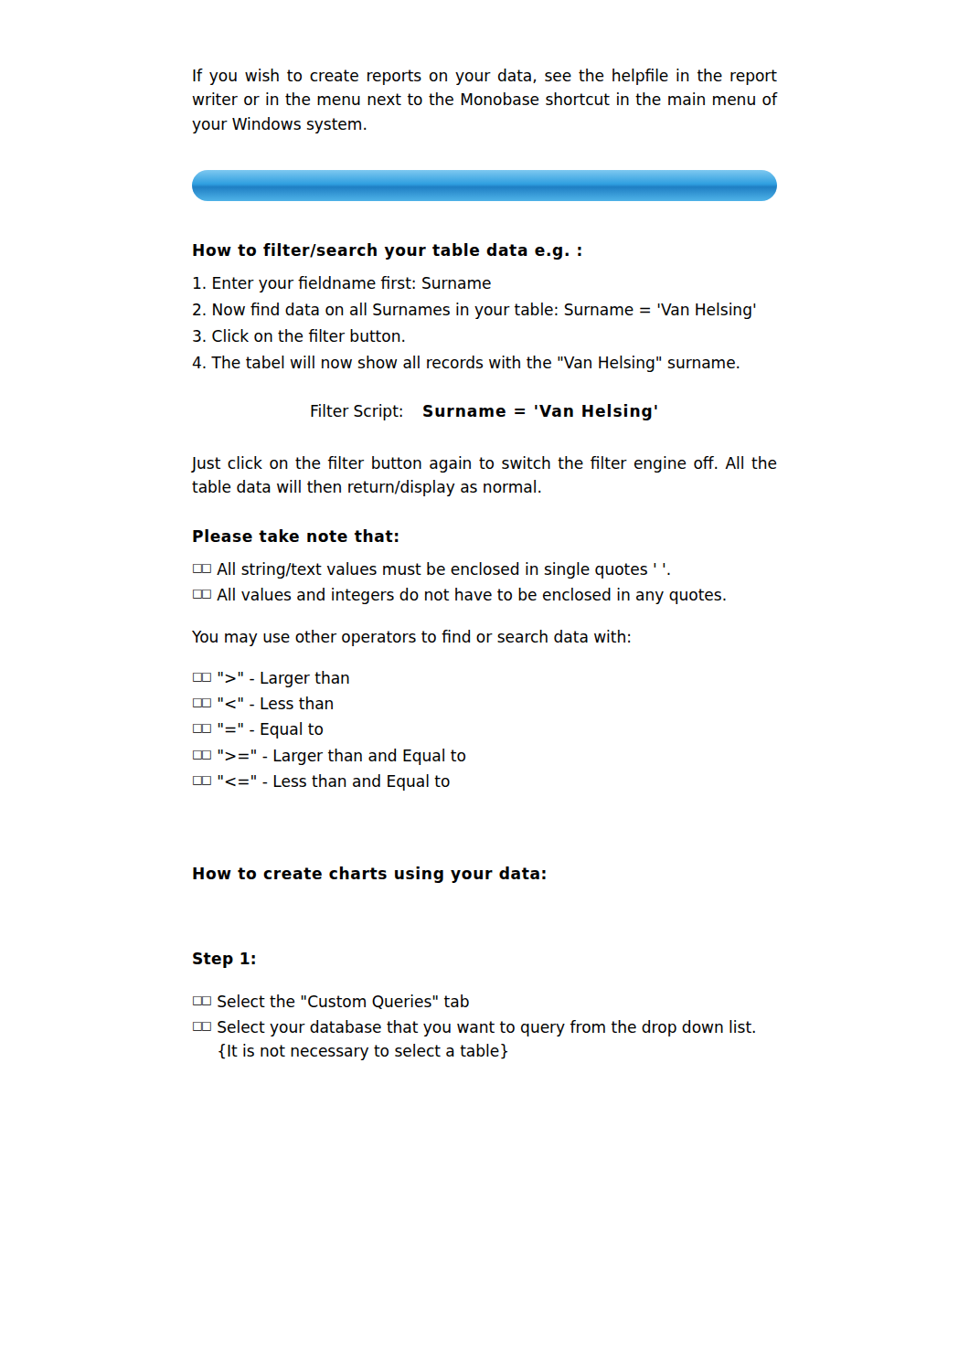If you wish to create reports on your data, see the helpfile in the report writer or in the menu next to the Monobase shortcut in the main menu of your Windows system.
How to filter/search your table data e.g. :
1. Enter your fieldname first: Surname
2. Now find data on all Surnames in your table: Surname = 'Van Helsing'
3. Click on the filter button.
4. The tabel will now show all records with the "Van Helsing" surname.
Filter Script: Surname = 'Van Helsing'
Just click on the filter button again to switch the filter engine off. All the table data will then return/display as normal.
Please take note that:
All string/text values must be enclosed in single quotes ' '.
All values and integers do not have to be enclosed in any quotes.
You may use other operators to find or search data with:
">" - Larger than
"<" - Less than
"=" - Equal to
">=" - Larger than and Equal to
"<=" - Less than and Equal to
How to create charts using your data:
Step 1:
Select the "Custom Queries" tab
Select your database that you want to query from the drop down list. {It is not necessary to select a table}